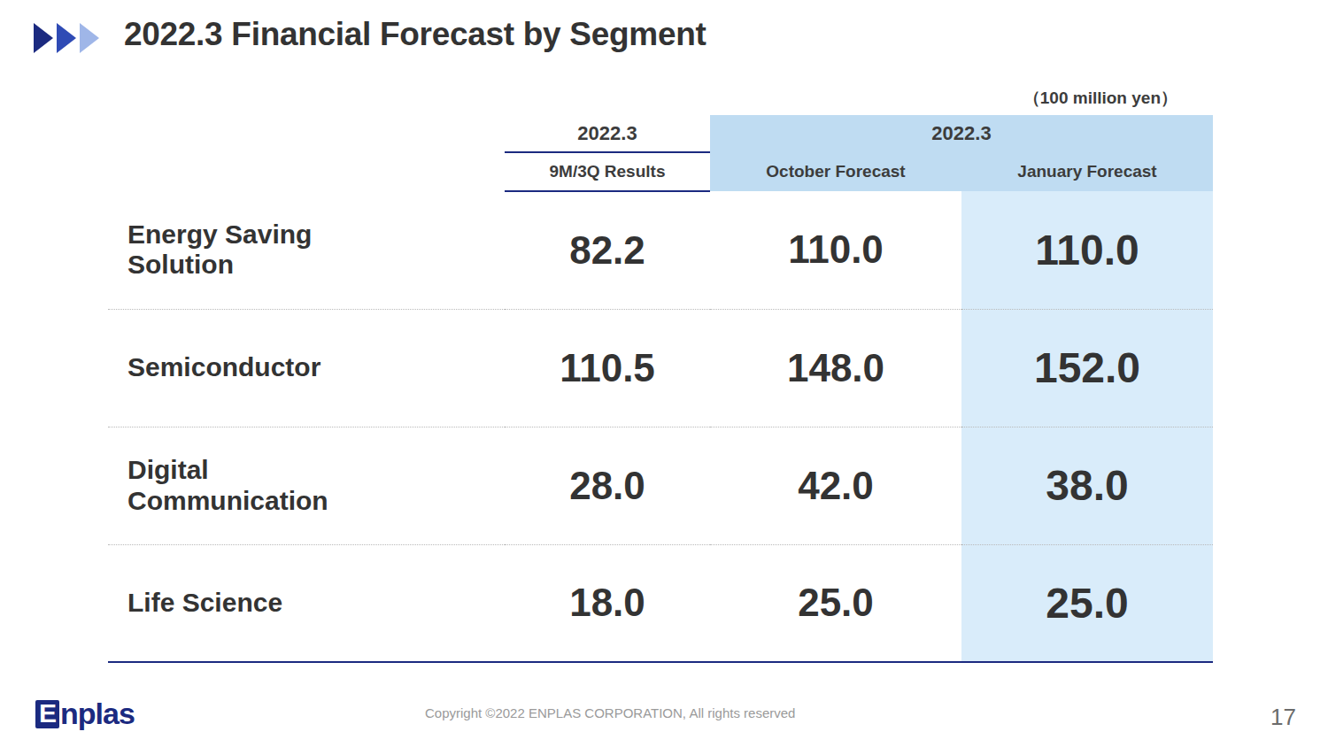2022.3 Financial Forecast by Segment
（100 million yen）
| | 2022.3 | 2022.3 |
| --- | --- | --- |
| | 9M/3Q Results | October Forecast | January Forecast |
| Energy Saving Solution | 82.2 | 110.0 | 110.0 |
| Semiconductor | 110.5 | 148.0 | 152.0 |
| Digital Communication | 28.0 | 42.0 | 38.0 |
| Life Science | 18.0 | 25.0 | 25.0 |
Enplas
Copyright ©2022 ENPLAS CORPORATION, All rights reserved
17